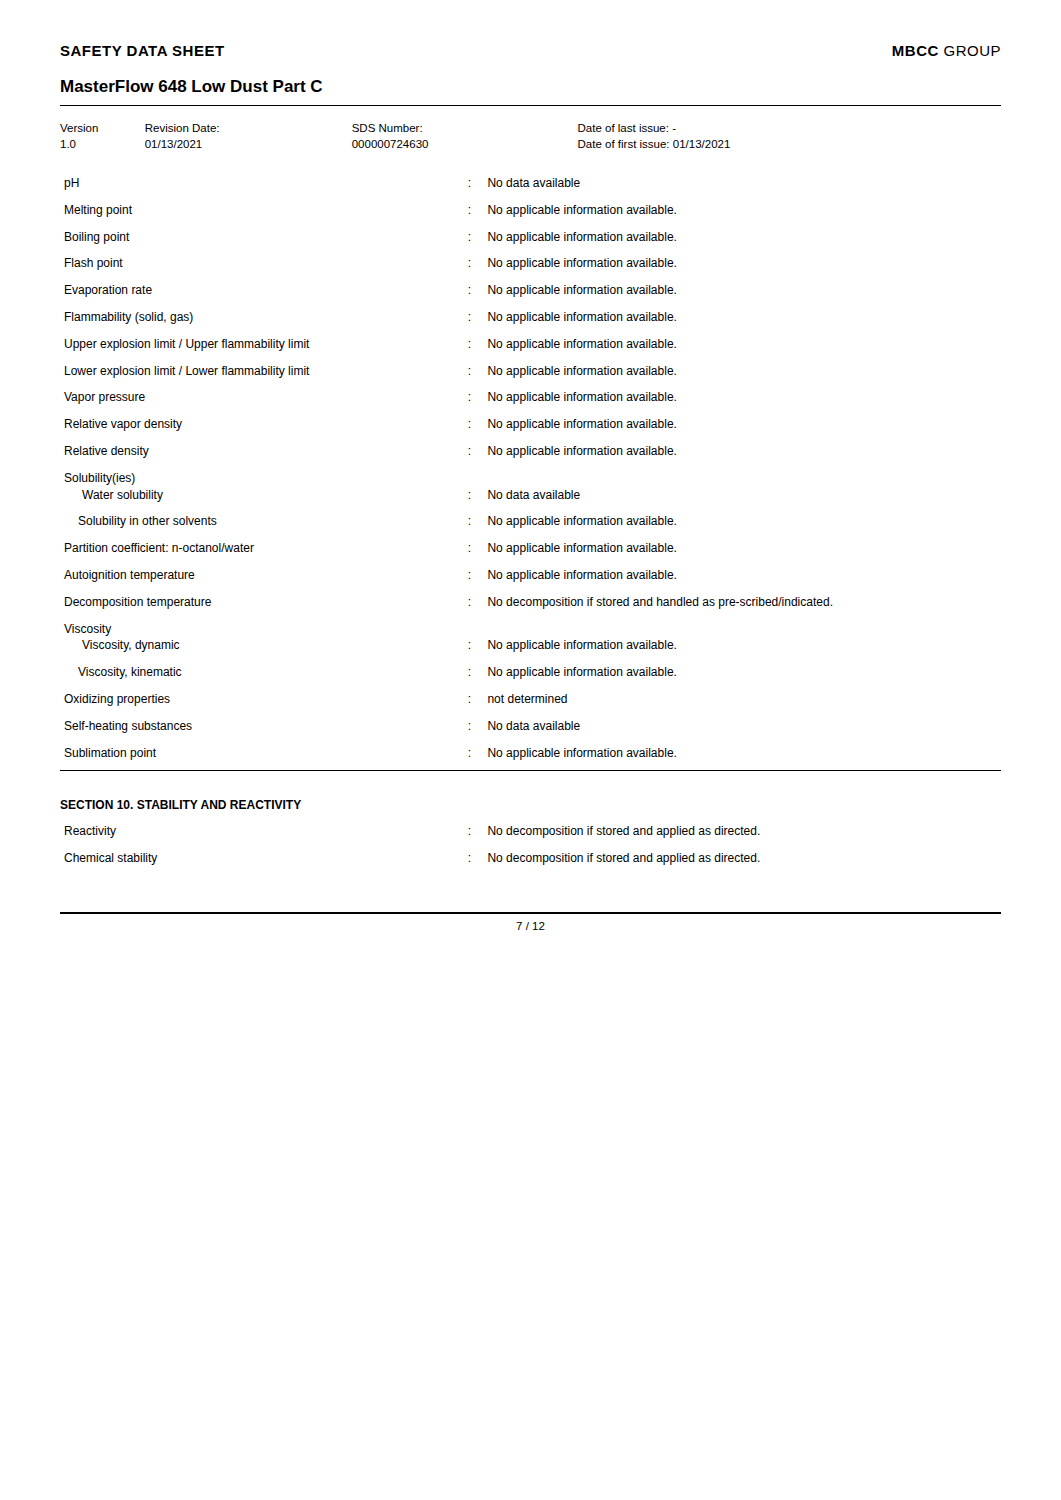SAFETY DATA SHEET
MBCC GROUP
MasterFlow 648 Low Dust Part C
| Version 1.0 | Revision Date: 01/13/2021 | SDS Number: 000000724630 | Date of last issue: - Date of first issue: 01/13/2021 |
| pH | : | No data available |
| Melting point | : | No applicable information available. |
| Boiling point | : | No applicable information available. |
| Flash point | : | No applicable information available. |
| Evaporation rate | : | No applicable information available. |
| Flammability (solid, gas) | : | No applicable information available. |
| Upper explosion limit / Upper flammability limit | : | No applicable information available. |
| Lower explosion limit / Lower flammability limit | : | No applicable information available. |
| Vapor pressure | : | No applicable information available. |
| Relative vapor density | : | No applicable information available. |
| Relative density | : | No applicable information available. |
| Solubility(ies) Water solubility | : | No data available |
| Solubility in other solvents | : | No applicable information available. |
| Partition coefficient: n-octanol/water | : | No applicable information available. |
| Autoignition temperature | : | No applicable information available. |
| Decomposition temperature | : | No decomposition if stored and handled as pre-scribed/indicated. |
| Viscosity Viscosity, dynamic | : | No applicable information available. |
| Viscosity, kinematic | : | No applicable information available. |
| Oxidizing properties | : | not determined |
| Self-heating substances | : | No data available |
| Sublimation point | : | No applicable information available. |
SECTION 10. STABILITY AND REACTIVITY
| Reactivity | : | No decomposition if stored and applied as directed. |
| Chemical stability | : | No decomposition if stored and applied as directed. |
7 / 12